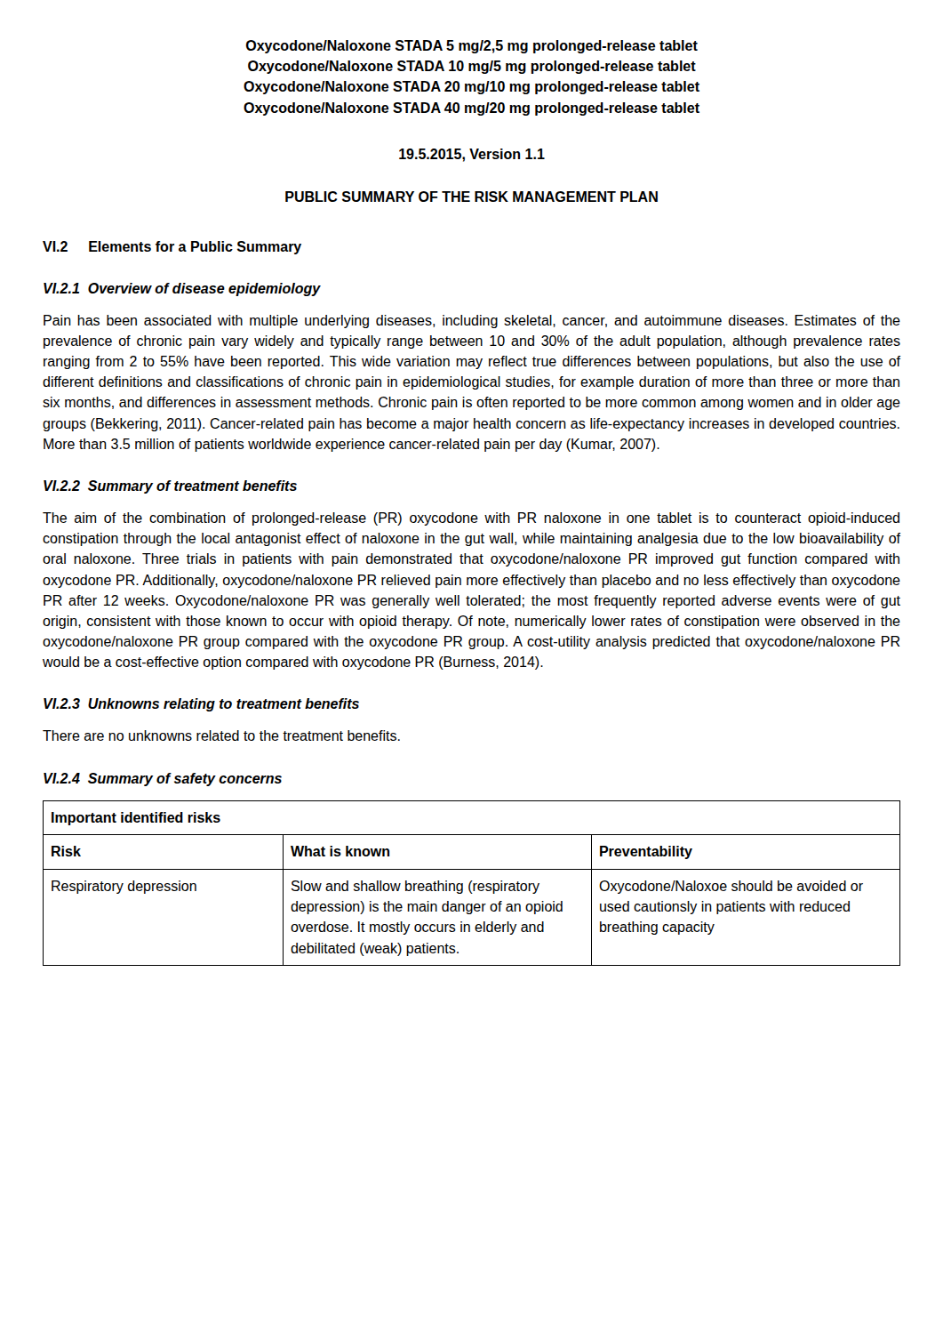Oxycodone/Naloxone STADA 5 mg/2,5 mg prolonged-release tablet
Oxycodone/Naloxone STADA 10 mg/5 mg prolonged-release tablet
Oxycodone/Naloxone STADA 20 mg/10 mg prolonged-release tablet
Oxycodone/Naloxone STADA 40 mg/20 mg prolonged-release tablet
19.5.2015, Version 1.1
PUBLIC SUMMARY OF THE RISK MANAGEMENT PLAN
VI.2 Elements for a Public Summary
VI.2.1 Overview of disease epidemiology
Pain has been associated with multiple underlying diseases, including skeletal, cancer, and autoimmune diseases. Estimates of the prevalence of chronic pain vary widely and typically range between 10 and 30% of the adult population, although prevalence rates ranging from 2 to 55% have been reported. This wide variation may reflect true differences between populations, but also the use of different definitions and classifications of chronic pain in epidemiological studies, for example duration of more than three or more than six months, and differences in assessment methods. Chronic pain is often reported to be more common among women and in older age groups (Bekkering, 2011). Cancer-related pain has become a major health concern as life-expectancy increases in developed countries. More than 3.5 million of patients worldwide experience cancer-related pain per day (Kumar, 2007).
VI.2.2 Summary of treatment benefits
The aim of the combination of prolonged-release (PR) oxycodone with PR naloxone in one tablet is to counteract opioid-induced constipation through the local antagonist effect of naloxone in the gut wall, while maintaining analgesia due to the low bioavailability of oral naloxone. Three trials in patients with pain demonstrated that oxycodone/naloxone PR improved gut function compared with oxycodone PR. Additionally, oxycodone/naloxone PR relieved pain more effectively than placebo and no less effectively than oxycodone PR after 12 weeks. Oxycodone/naloxone PR was generally well tolerated; the most frequently reported adverse events were of gut origin, consistent with those known to occur with opioid therapy. Of note, numerically lower rates of constipation were observed in the oxycodone/naloxone PR group compared with the oxycodone PR group. A cost-utility analysis predicted that oxycodone/naloxone PR would be a cost-effective option compared with oxycodone PR (Burness, 2014).
VI.2.3 Unknowns relating to treatment benefits
There are no unknowns related to the treatment benefits.
VI.2.4 Summary of safety concerns
| Important identified risks |
| --- |
| Risk | What is known | Preventability |
| Respiratory depression | Slow and shallow breathing (respiratory depression) is the main danger of an opioid overdose. It mostly occurs in elderly and debilitated (weak) patients. | Oxycodone/Naloxoe should be avoided or used cautionsly in patients with reduced breathing capacity |